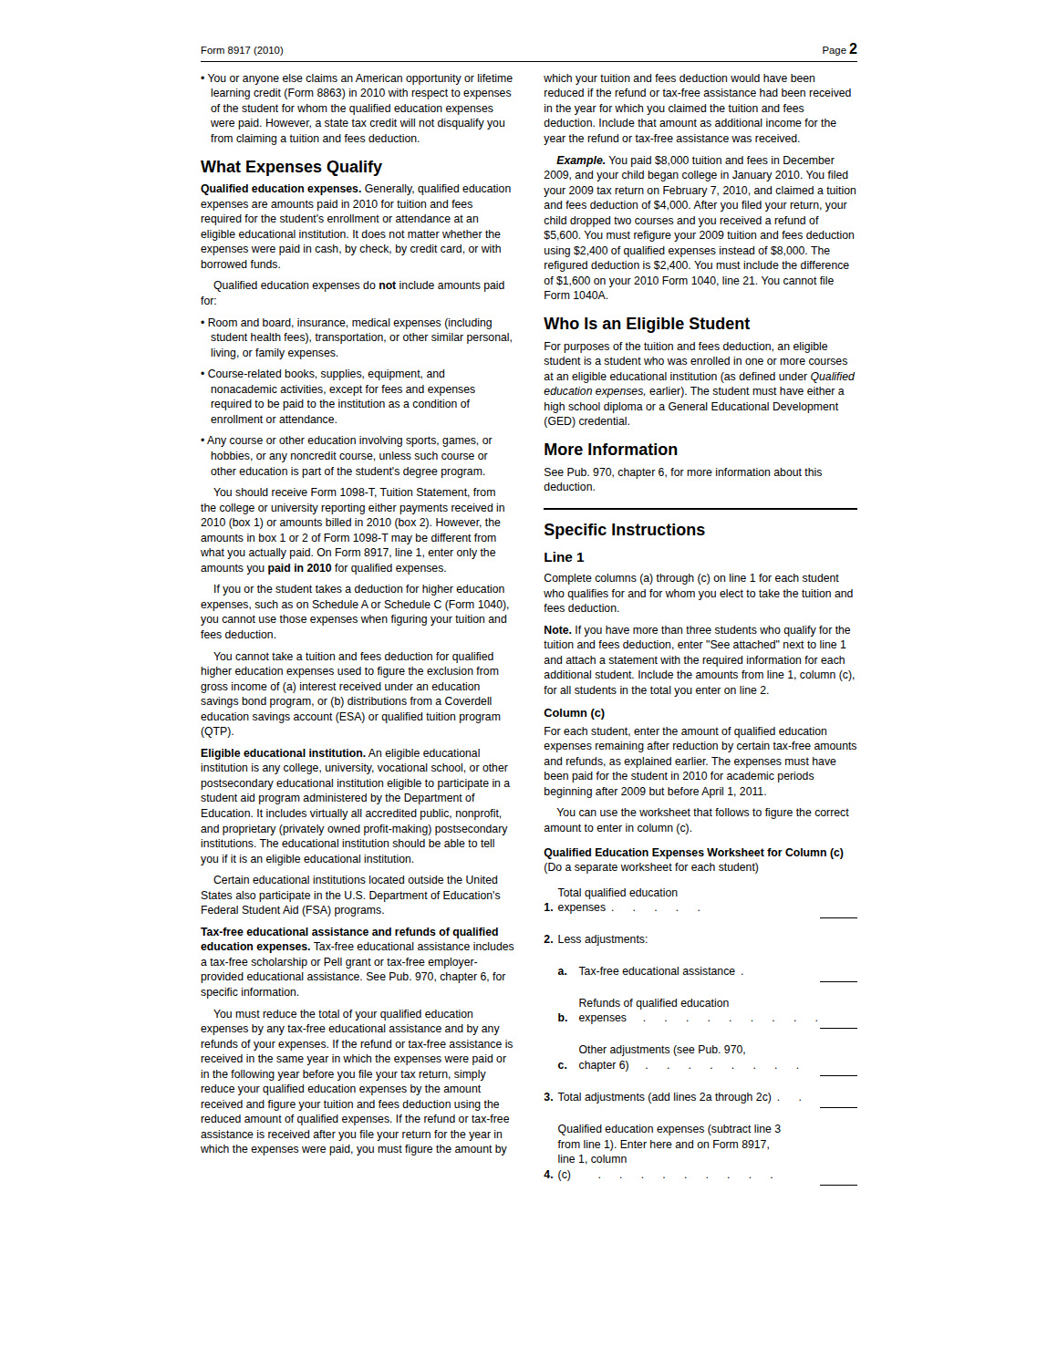Form 8917 (2010)
Page 2
• You or anyone else claims an American opportunity or lifetime learning credit (Form 8863) in 2010 with respect to expenses of the student for whom the qualified education expenses were paid. However, a state tax credit will not disqualify you from claiming a tuition and fees deduction.
What Expenses Qualify
Qualified education expenses. Generally, qualified education expenses are amounts paid in 2010 for tuition and fees required for the student's enrollment or attendance at an eligible educational institution. It does not matter whether the expenses were paid in cash, by check, by credit card, or with borrowed funds.
Qualified education expenses do not include amounts paid for:
• Room and board, insurance, medical expenses (including student health fees), transportation, or other similar personal, living, or family expenses.
• Course-related books, supplies, equipment, and nonacademic activities, except for fees and expenses required to be paid to the institution as a condition of enrollment or attendance.
• Any course or other education involving sports, games, or hobbies, or any noncredit course, unless such course or other education is part of the student's degree program.
You should receive Form 1098-T, Tuition Statement, from the college or university reporting either payments received in 2010 (box 1) or amounts billed in 2010 (box 2). However, the amounts in box 1 or 2 of Form 1098-T may be different from what you actually paid. On Form 8917, line 1, enter only the amounts you paid in 2010 for qualified expenses.
If you or the student takes a deduction for higher education expenses, such as on Schedule A or Schedule C (Form 1040), you cannot use those expenses when figuring your tuition and fees deduction.
You cannot take a tuition and fees deduction for qualified higher education expenses used to figure the exclusion from gross income of (a) interest received under an education savings bond program, or (b) distributions from a Coverdell education savings account (ESA) or qualified tuition program (QTP).
Eligible educational institution. An eligible educational institution is any college, university, vocational school, or other postsecondary educational institution eligible to participate in a student aid program administered by the Department of Education. It includes virtually all accredited public, nonprofit, and proprietary (privately owned profit-making) postsecondary institutions. The educational institution should be able to tell you if it is an eligible educational institution.
Certain educational institutions located outside the United States also participate in the U.S. Department of Education's Federal Student Aid (FSA) programs.
Tax-free educational assistance and refunds of qualified education expenses. Tax-free educational assistance includes a tax-free scholarship or Pell grant or tax-free employer-provided educational assistance. See Pub. 970, chapter 6, for specific information.
You must reduce the total of your qualified education expenses by any tax-free educational assistance and by any refunds of your expenses. If the refund or tax-free assistance is received in the same year in which the expenses were paid or in the following year before you file your tax return, simply reduce your qualified education expenses by the amount received and figure your tuition and fees deduction using the reduced amount of qualified expenses. If the refund or tax-free assistance is received after you file your return for the year in which the expenses were paid, you must figure the amount by
which your tuition and fees deduction would have been reduced if the refund or tax-free assistance had been received in the year for which you claimed the tuition and fees deduction. Include that amount as additional income for the year the refund or tax-free assistance was received.
Example. You paid $8,000 tuition and fees in December 2009, and your child began college in January 2010. You filed your 2009 tax return on February 7, 2010, and claimed a tuition and fees deduction of $4,000. After you filed your return, your child dropped two courses and you received a refund of $5,600. You must refigure your 2009 tuition and fees deduction using $2,400 of qualified expenses instead of $8,000. The refigured deduction is $2,400. You must include the difference of $1,600 on your 2010 Form 1040, line 21. You cannot file Form 1040A.
Who Is an Eligible Student
For purposes of the tuition and fees deduction, an eligible student is a student who was enrolled in one or more courses at an eligible educational institution (as defined under Qualified education expenses, earlier). The student must have either a high school diploma or a General Educational Development (GED) credential.
More Information
See Pub. 970, chapter 6, for more information about this deduction.
Specific Instructions
Line 1
Complete columns (a) through (c) on line 1 for each student who qualifies for and for whom you elect to take the tuition and fees deduction.
Note. If you have more than three students who qualify for the tuition and fees deduction, enter "See attached" next to line 1 and attach a statement with the required information for each additional student. Include the amounts from line 1, column (c), for all students in the total you enter on line 2.
Column (c)
For each student, enter the amount of qualified education expenses remaining after reduction by certain tax-free amounts and refunds, as explained earlier. The expenses must have been paid for the student in 2010 for academic periods beginning after 2009 but before April 1, 2011.
You can use the worksheet that follows to figure the correct amount to enter in column (c).
Qualified Education Expenses Worksheet for Column (c)
(Do a separate worksheet for each student)
| 1. | Total qualified education expenses . . . . . | |
| 2. | Less adjustments: |
| | a. | Tax-free educational assistance . | |
| | b. | Refunds of qualified education expenses . . . . . . . . . | |
| | c. | Other adjustments (see Pub. 970, chapter 6) . . . . . . . . | |
| 3. | Total adjustments (add lines 2a through 2c) . . | |
| 4. | Qualified education expenses (subtract line 3 from line 1). Enter here and on Form 8917, line 1, column (c) . . . . . . . . . | |